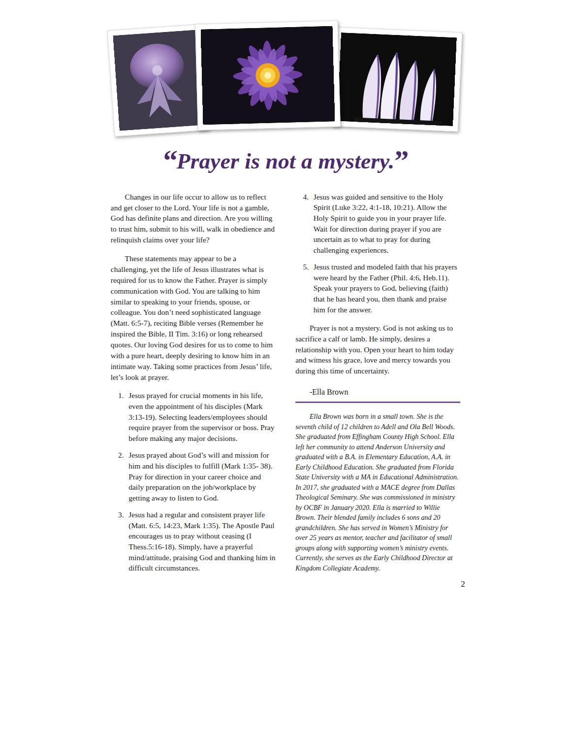“Prayer is not a mystery.”
Changes in our life occur to allow us to reflect and get closer to the Lord. Your life is not a gamble, God has definite plans and direction. Are you willing to trust him, submit to his will, walk in obedience and relinquish claims over your life?
These statements may appear to be a challenging, yet the life of Jesus illustrates what is required for us to know the Father. Prayer is simply communication with God. You are talking to him similar to speaking to your friends, spouse, or colleague. You don’t need sophisticated language (Matt. 6:5-7), reciting Bible verses (Remember he inspired the Bible, II Tim. 3:16) or long rehearsed quotes. Our loving God desires for us to come to him with a pure heart, deeply desiring to know him in an intimate way. Taking some practices from Jesus’ life, let’s look at prayer.
Jesus prayed for crucial moments in his life, even the appointment of his disciples (Mark 3:13-19). Selecting leaders/employees should require prayer from the supervisor or boss. Pray before making any major decisions.
Jesus prayed about God’s will and mission for him and his disciples to fulfill (Mark 1:35- 38). Pray for direction in your career choice and daily preparation on the job/workplace by getting away to listen to God.
Jesus had a regular and consistent prayer life (Matt. 6:5, 14:23, Mark 1:35). The Apostle Paul encourages us to pray without ceasing (I Thess.5:16-18). Simply, have a prayerful mind/attitude, praising God and thanking him in difficult circumstances.
Jesus was guided and sensitive to the Holy Spirit (Luke 3:22, 4:1-18, 10:21). Allow the Holy Spirit to guide you in your prayer life. Wait for direction during prayer if you are uncertain as to what to pray for during challenging experiences.
Jesus trusted and modeled faith that his prayers were heard by the Father (Phil. 4:6, Heb.11). Speak your prayers to God, believing (faith) that he has heard you, then thank and praise him for the answer.
Prayer is not a mystery. God is not asking us to sacrifice a calf or lamb. He simply, desires a relationship with you. Open your heart to him today and witness his grace, love and mercy towards you during this time of uncertainty.
-Ella Brown
Ella Brown was born in a small town. She is the seventh child of 12 children to Adell and Ola Bell Woods. She graduated from Effingham County High School. Ella left her community to attend Anderson University and graduated with a B.A. in Elementary Education, A.A. in Early Childhood Education. She graduated from Florida State University with a MA in Educational Administration. In 2017, she graduated with a MACE degree from Dallas Theological Seminary. She was commissioned in ministry by OCBF in January 2020. Ella is married to Willie Brown. Their blended family includes 6 sons and 20 grandchildren. She has served in Women’s Ministry for over 25 years as mentor, teacher and facilitator of small groups along with supporting women’s ministry events. Currently, she serves as the Early Childhood Director at Kingdom Collegiate Academy.
2